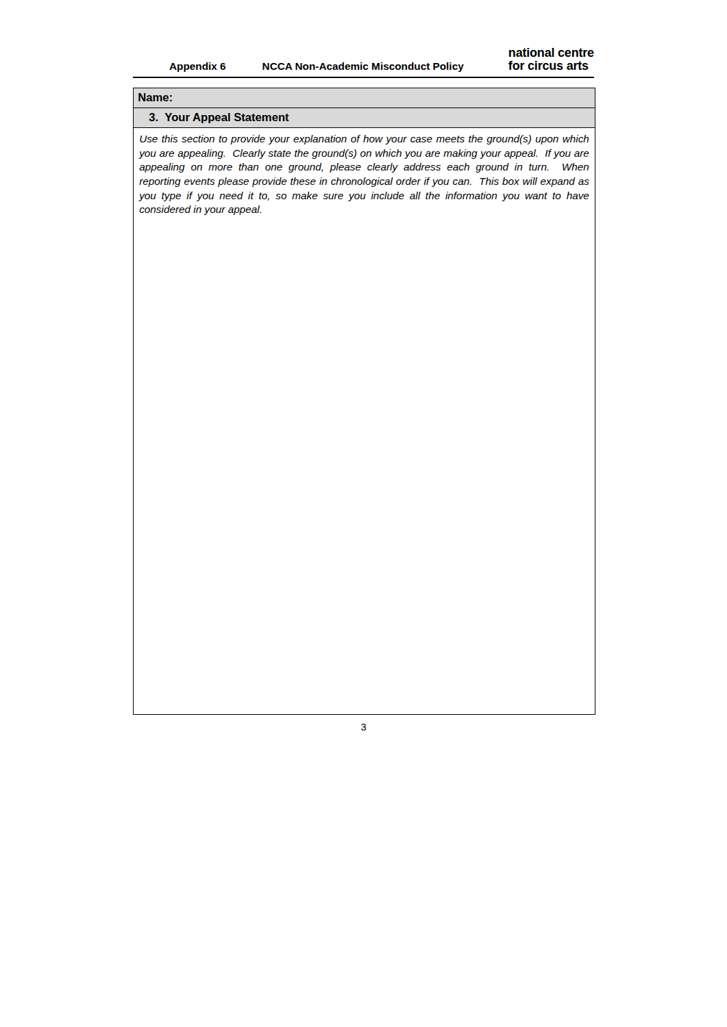Appendix 6 NCCA Non-Academic Misconduct Policy
national centre
for circus arts
Name:
3. Your Appeal Statement
Use this section to provide your explanation of how your case meets the ground(s) upon which you are appealing. Clearly state the ground(s) on which you are making your appeal. If you are appealing on more than one ground, please clearly address each ground in turn. When reporting events please provide these in chronological order if you can. This box will expand as you type if you need it to, so make sure you include all the information you want to have considered in your appeal.
3